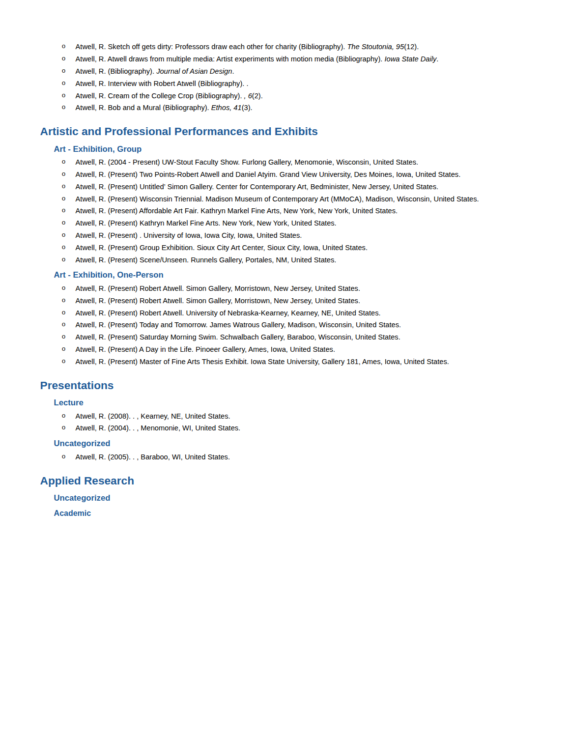Atwell, R. Sketch off gets dirty: Professors draw each other for charity (Bibliography). The Stoutonia, 95(12).
Atwell, R. Atwell draws from multiple media: Artist experiments with motion media (Bibliography). Iowa State Daily.
Atwell, R. (Bibliography). Journal of Asian Design.
Atwell, R. Interview with Robert Atwell (Bibliography). .
Atwell, R. Cream of the College Crop (Bibliography). , 6(2).
Atwell, R. Bob and a Mural (Bibliography). Ethos, 41(3).
Artistic and Professional Performances and Exhibits
Art - Exhibition, Group
Atwell, R. (2004 - Present) UW-Stout Faculty Show. Furlong Gallery, Menomonie, Wisconsin, United States.
Atwell, R. (Present) Two Points-Robert Atwell and Daniel Atyim. Grand View University, Des Moines, Iowa, United States.
Atwell, R. (Present) Untitled’ Simon Gallery. Center for Contemporary Art, Bedminister, New Jersey, United States.
Atwell, R. (Present) Wisconsin Triennial. Madison Museum of Contemporary Art (MMoCA), Madison, Wisconsin, United States.
Atwell, R. (Present) Affordable Art Fair. Kathryn Markel Fine Arts, New York, New York, United States.
Atwell, R. (Present) Kathryn Markel Fine Arts. New York, New York, United States.
Atwell, R. (Present) . University of Iowa, Iowa City, Iowa, United States.
Atwell, R. (Present) Group Exhibition. Sioux City Art Center, Sioux City, Iowa, United States.
Atwell, R. (Present) Scene/Unseen. Runnels Gallery, Portales, NM, United States.
Art - Exhibition, One-Person
Atwell, R. (Present) Robert Atwell. Simon Gallery, Morristown, New Jersey, United States.
Atwell, R. (Present) Robert Atwell. Simon Gallery, Morristown, New Jersey, United States.
Atwell, R. (Present) Robert Atwell. University of Nebraska-Kearney, Kearney, NE, United States.
Atwell, R. (Present) Today and Tomorrow. James Watrous Gallery, Madison, Wisconsin, United States.
Atwell, R. (Present) Saturday Morning Swim. Schwalbach Gallery, Baraboo, Wisconsin, United States.
Atwell, R. (Present) A Day in the Life. Pinoeer Gallery, Ames, Iowa, United States.
Atwell, R. (Present) Master of Fine Arts Thesis Exhibit. Iowa State University, Gallery 181, Ames, Iowa, United States.
Presentations
Lecture
Atwell, R. (2008). . , Kearney, NE, United States.
Atwell, R. (2004). . , Menomonie, WI, United States.
Uncategorized
Atwell, R. (2005). . , Baraboo, WI, United States.
Applied Research
Uncategorized
Academic